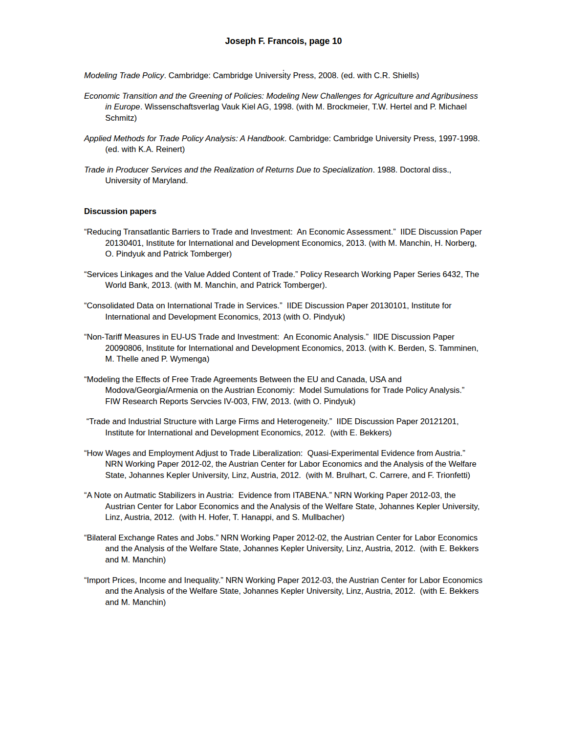Joseph F. Francois, page 10
.
Modeling Trade Policy. Cambridge: Cambridge University Press, 2008. (ed. with C.R. Shiells)
Economic Transition and the Greening of Policies: Modeling New Challenges for Agriculture and Agribusiness in Europe. Wissenschaftsverlag Vauk Kiel AG, 1998. (with M. Brockmeier, T.W. Hertel and P. Michael Schmitz)
Applied Methods for Trade Policy Analysis: A Handbook. Cambridge: Cambridge University Press, 1997-1998. (ed. with K.A. Reinert)
Trade in Producer Services and the Realization of Returns Due to Specialization. 1988. Doctoral diss., University of Maryland.
Discussion papers
“Reducing Transatlantic Barriers to Trade and Investment: An Economic Assessment.” IIDE Discussion Paper 20130401, Institute for International and Development Economics, 2013. (with M. Manchin, H. Norberg, O. Pindyuk and Patrick Tomberger)
“Services Linkages and the Value Added Content of Trade.” Policy Research Working Paper Series 6432, The World Bank, 2013. (with M. Manchin, and Patrick Tomberger).
“Consolidated Data on International Trade in Services.” IIDE Discussion Paper 20130101, Institute for International and Development Economics, 2013 (with O. Pindyuk)
“Non-Tariff Measures in EU-US Trade and Investment: An Economic Analysis.” IIDE Discussion Paper 20090806, Institute for International and Development Economics, 2013. (with K. Berden, S. Tamminen, M. Thelle aned P. Wymenga)
“Modeling the Effects of Free Trade Agreements Between the EU and Canada, USA and Modova/Georgia/Armenia on the Austrian Economiy: Model Sumulations for Trade Policy Analysis.” FIW Research Reports Servcies IV-003, FIW, 2013. (with O. Pindyuk)
“Trade and Industrial Structure with Large Firms and Heterogeneity.” IIDE Discussion Paper 20121201, Institute for International and Development Economics, 2012. (with E. Bekkers)
“How Wages and Employment Adjust to Trade Liberalization: Quasi-Experimental Evidence from Austria.” NRN Working Paper 2012-02, the Austrian Center for Labor Economics and the Analysis of the Welfare State, Johannes Kepler University, Linz, Austria, 2012. (with M. Brulhart, C. Carrere, and F. Trionfetti)
“A Note on Autmatic Stabilizers in Austria: Evidence from ITABENA.” NRN Working Paper 2012-03, the Austrian Center for Labor Economics and the Analysis of the Welfare State, Johannes Kepler University, Linz, Austria, 2012. (with H. Hofer, T. Hanappi, and S. Mullbacher)
“Bilateral Exchange Rates and Jobs.” NRN Working Paper 2012-02, the Austrian Center for Labor Economics and the Analysis of the Welfare State, Johannes Kepler University, Linz, Austria, 2012. (with E. Bekkers and M. Manchin)
“Import Prices, Income and Inequality.” NRN Working Paper 2012-03, the Austrian Center for Labor Economics and the Analysis of the Welfare State, Johannes Kepler University, Linz, Austria, 2012. (with E. Bekkers and M. Manchin)